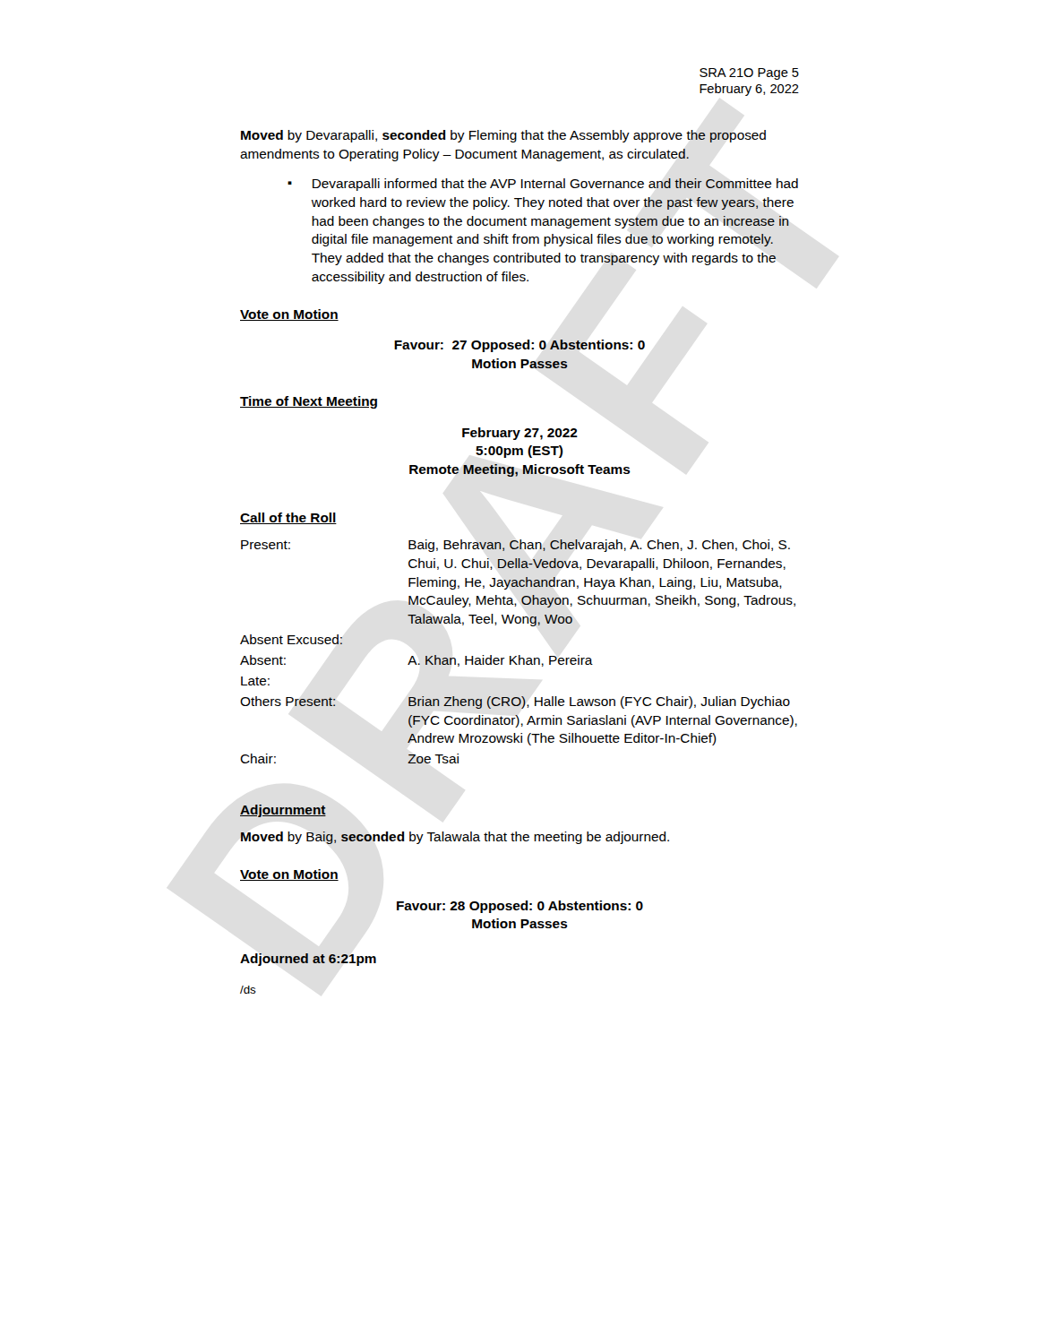DRAFT
SRA 21O Page 5
February 6, 2022
Moved by Devarapalli, seconded by Fleming that the Assembly approve the proposed amendments to Operating Policy – Document Management, as circulated.
Devarapalli informed that the AVP Internal Governance and their Committee had worked hard to review the policy. They noted that over the past few years, there had been changes to the document management system due to an increase in digital file management and shift from physical files due to working remotely. They added that the changes contributed to transparency with regards to the accessibility and destruction of files.
Vote on Motion
Favour: 27 Opposed: 0 Abstentions: 0
Motion Passes
Time of Next Meeting
February 27, 2022
5:00pm (EST)
Remote Meeting, Microsoft Teams
Call of the Roll
| Present: | Baig, Behravan, Chan, Chelvarajah, A. Chen, J. Chen, Choi, S. Chui, U. Chui, Della-Vedova, Devarapalli, Dhiloon, Fernandes, Fleming, He, Jayachandran, Haya Khan, Laing, Liu, Matsuba, McCauley, Mehta, Ohayon, Schuurman, Sheikh, Song, Tadrous, Talawala, Teel, Wong, Woo |
| Absent Excused: | |
| Absent: | A. Khan, Haider Khan, Pereira |
| Late: | |
| Others Present: | Brian Zheng (CRO), Halle Lawson (FYC Chair), Julian Dychiao (FYC Coordinator), Armin Sariaslani (AVP Internal Governance), Andrew Mrozowski (The Silhouette Editor-In-Chief) |
| Chair: | Zoe Tsai |
Adjournment
Moved by Baig, seconded by Talawala that the meeting be adjourned.
Vote on Motion
Favour: 28 Opposed: 0 Abstentions: 0
Motion Passes
Adjourned at 6:21pm
/ds